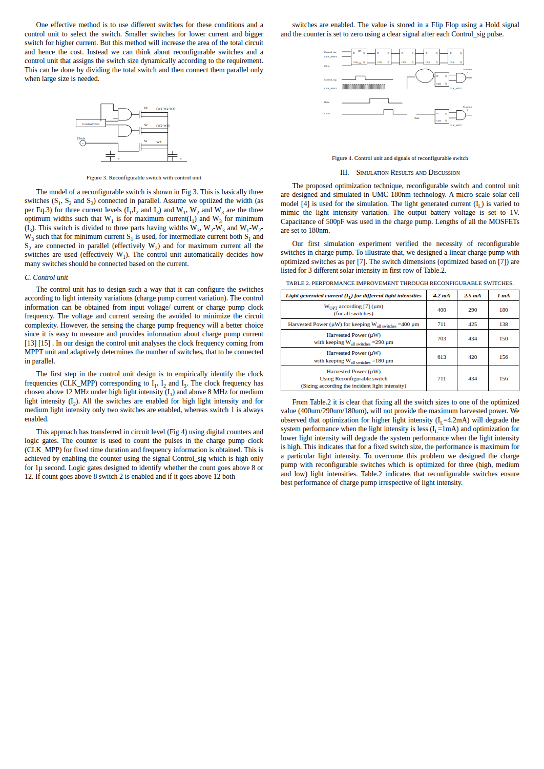One effective method is to use different switches for these conditions and a control unit to select the switch. Smaller switches for lower current and bigger switch for higher current. But this method will increase the area of the total circuit and hence the cost. Instead we can think about reconfigurable switches and a control unit that assigns the switch size dynamically according to the requirement. This can be done by dividing the total switch and then connect them parallel only when large size is needed.
Control Unit Clock ~ S3 (W1-W2-W3) S2 (W2-W3) S1 W3 c c
Figure 3. Reconfigurable switch with control unit
The model of a reconfigurable switch is shown in Fig 3. This is basically three switches (S1, S2 and S3) connected in parallel. Assume we optiized the width (as per Eq.3) for three current levels (I1,I2 and I3) and W1, W2 and W3 are the three optimum widths such that W1 is for maximum current(I1) and W3 for minimum (I3). This switch is divided to three parts having widths W3, W2-W3 and W1-W2-W3 such that for minimum current S1 is used, for intermediate current both S1 and S2 are connected in parallel (effectively W2) and for maximum current all the switches are used (effectively W1). The control unit automatically decides how many switches should be connected based on the current.
C. Control unit
The control unit has to design such a way that it can configure the switches according to light intensity variations (charge pump current variation). The control information can be obtained from input voltage/ current or charge pump clock frequency. The voltage and current sensing the avoided to minimize the circuit complexity. However, the sensing the charge pump frequency will a better choice since it is easy to measure and provides information about charge pump current [13] [15] . In our design the control unit analyses the clock frequency coming from MPPT unit and adaptively determines the number of switches, that to be connected in parallel.
The first step in the control unit design is to empirically identify the clock frequencies (CLK_MPP) corresponding to I1, I2 and I3. The clock frequency has chosen above 12 MHz under high light intensity (I1) and above 8 MHz for medium light intensity (I2). All the switches are enabled for high light intensity and for medium light intensity only two switches are enabled, whereas switch 1 is always enabled.
This approach has transferred in circuit level (Fig 4) using digital counters and logic gates. The counter is used to count the pulses in the charge pump clock (CLK_MPP) for fixed time duration and frequency information is obtained. This is achieved by enabling the counter using the signal Control_sig which is high only for 1µ second. Logic gates designed to identify whether the count goes above 8 or 12. If count goes above 8 switch 2 is enabled and if it goes above 12 both
switches are enabled. The value is stored in a Flip Flop using a Hold signal and the counter is set to zero using a clear signal after each Control_sig pulse.
D Q CLK Q̅ SET CLR D Q CLK Q̅ D Q CLK Q̅ D Q CLK Q̅ D Q CLK Q̅ Control_sig CLK_MPPT Clear Control_sig CLK_MPPT Hold Clear D Q CLK Q̅ D Q CLK Q̅ To switch 2 To switch 3 CLK_MPPT CLK_MPPT Hold
Figure 4. Control unit and signals of reconfigurable switch
III. Simulation Results and Discussion
The proposed optimization technique, reconfigurable switch and control unit are designed and simulated in UMC 180nm technology. A micro scale solar cell model [4] is used for the simulation. The light generated current (IL) is varied to mimic the light intensity variation. The output battery voltage is set to 1V. Capacitance of 500pF was used in the charge pump. Lengths of all the MOSFETs are set to 180nm.
Our first simulation experiment verified the necessity of reconfigurable switches in charge pump. To illustrate that, we designed a linear charge pump with optimized switches as per [7]. The switch dimensions (optimized based on [7]) are listed for 3 different solar intensity in first row of Table.2.
Table 2. Performance improvement through reconfigurable switches.
| Light generated current (I L ) for different light intensities | 4.2 mA | 2.5 mA | 1 mA |
| --- | --- | --- | --- |
| W OPT according [7] (µm) (for all switches) | 400 | 290 | 180 |
| Harvested Power (µW) for keeping W all switches =400 µm | 711 | 425 | 138 |
| Harvested Power (µW) with keeping W all switches =290 µm | 703 | 434 | 150 |
| Harvested Power (µW) with keeping W all switches =180 µm | 613 | 420 | 156 |
| Harvested Power (µW) Using Reconfigurable switch (Sizing according the incident light intensity) | 711 | 434 | 156 |
From Table.2 it is clear that fixing all the switch sizes to one of the optimized value (400um/290um/180um), will not provide the maximum harvested power. We observed that optimization for higher light intensity (IL=4.2mA) will degrade the system performance when the light intensity is less (IL=1mA) and optimization for lower light intensity will degrade the system performance when the light intensity is high. This indicates that for a fixed switch size, the performance is maximum for a particular light intensity. To overcome this problem we designed the charge pump with reconfigurable switches which is optimized for three (high, medium and low) light intensities. Table.2 indicates that reconfigurable switches ensure best performance of charge pump irrespective of light intensity.